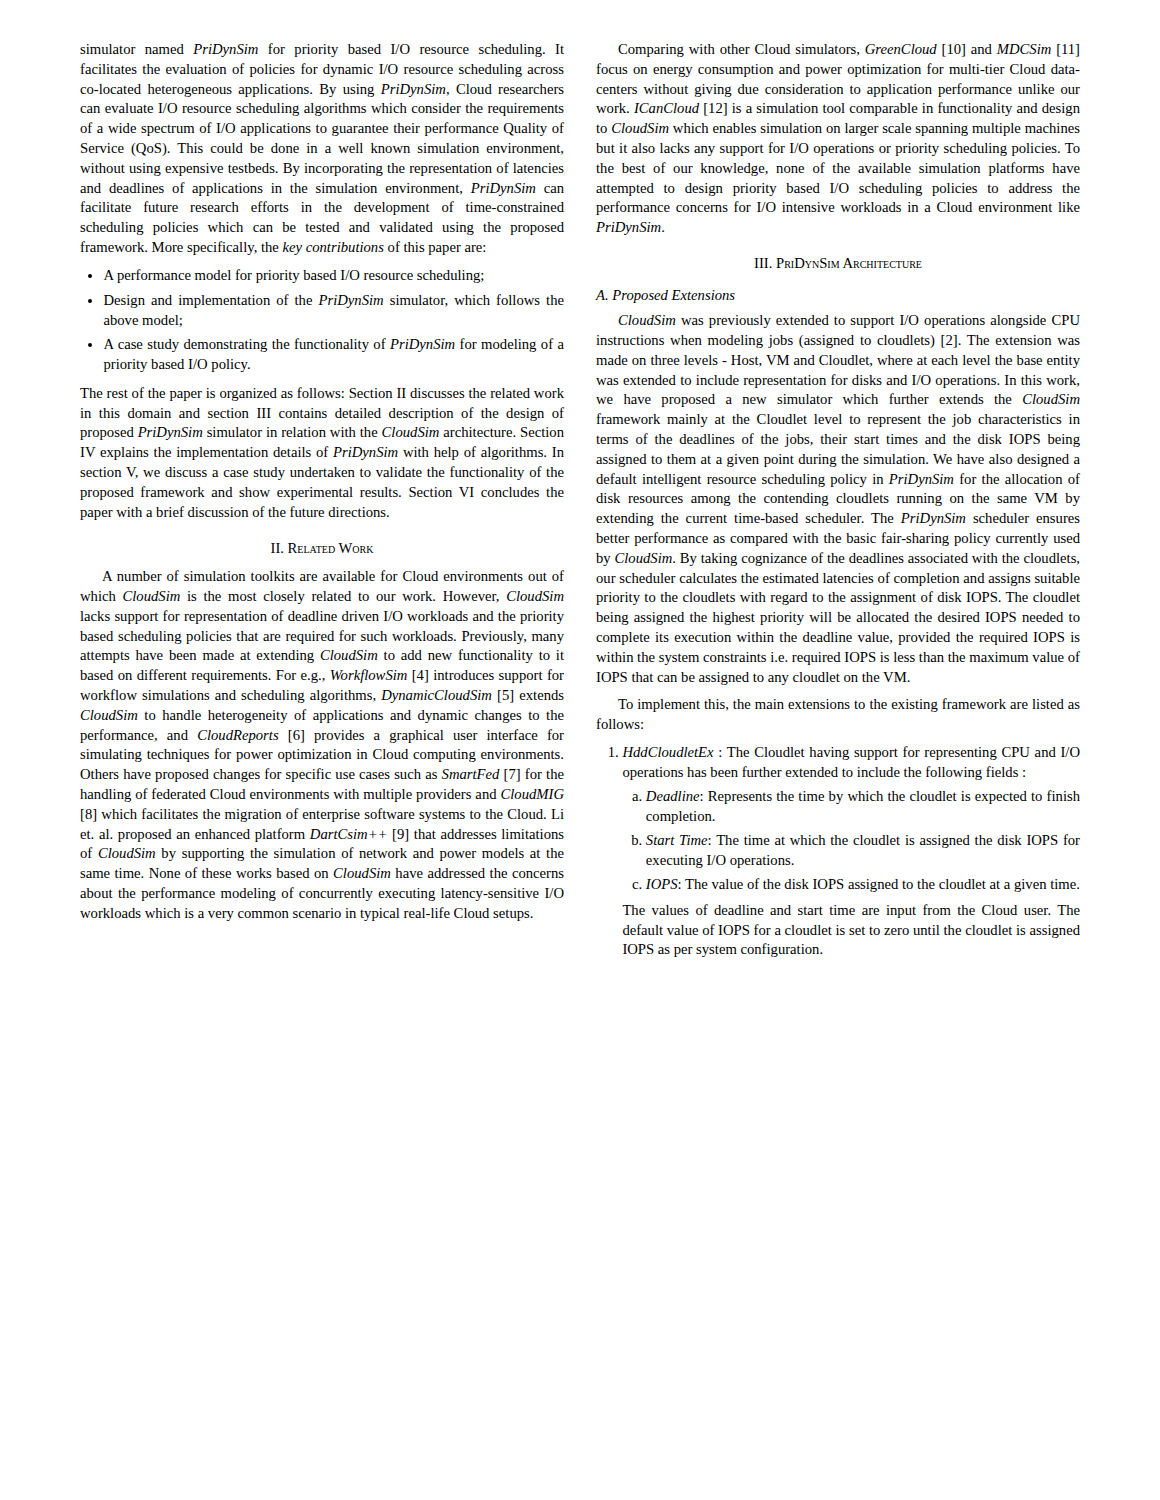simulator named PriDynSim for priority based I/O resource scheduling. It facilitates the evaluation of policies for dynamic I/O resource scheduling across co-located heterogeneous applications. By using PriDynSim, Cloud researchers can evaluate I/O resource scheduling algorithms which consider the requirements of a wide spectrum of I/O applications to guarantee their performance Quality of Service (QoS). This could be done in a well known simulation environment, without using expensive testbeds. By incorporating the representation of latencies and deadlines of applications in the simulation environment, PriDynSim can facilitate future research efforts in the development of time-constrained scheduling policies which can be tested and validated using the proposed framework. More specifically, the key contributions of this paper are:
A performance model for priority based I/O resource scheduling;
Design and implementation of the PriDynSim simulator, which follows the above model;
A case study demonstrating the functionality of PriDynSim for modeling of a priority based I/O policy.
The rest of the paper is organized as follows: Section II discusses the related work in this domain and section III contains detailed description of the design of proposed PriDynSim simulator in relation with the CloudSim architecture. Section IV explains the implementation details of PriDynSim with help of algorithms. In section V, we discuss a case study undertaken to validate the functionality of the proposed framework and show experimental results. Section VI concludes the paper with a brief discussion of the future directions.
II. Related Work
A number of simulation toolkits are available for Cloud environments out of which CloudSim is the most closely related to our work. However, CloudSim lacks support for representation of deadline driven I/O workloads and the priority based scheduling policies that are required for such workloads. Previously, many attempts have been made at extending CloudSim to add new functionality to it based on different requirements. For e.g., WorkflowSim [4] introduces support for workflow simulations and scheduling algorithms, DynamicCloudSim [5] extends CloudSim to handle heterogeneity of applications and dynamic changes to the performance, and CloudReports [6] provides a graphical user interface for simulating techniques for power optimization in Cloud computing environments. Others have proposed changes for specific use cases such as SmartFed [7] for the handling of federated Cloud environments with multiple providers and CloudMIG [8] which facilitates the migration of enterprise software systems to the Cloud. Li et. al. proposed an enhanced platform DartCsim++ [9] that addresses limitations of CloudSim by supporting the simulation of network and power models at the same time. None of these works based on CloudSim have addressed the concerns about the performance modeling of concurrently executing latency-sensitive I/O workloads which is a very common scenario in typical real-life Cloud setups.
Comparing with other Cloud simulators, GreenCloud [10] and MDCSim [11] focus on energy consumption and power optimization for multi-tier Cloud data-centers without giving due consideration to application performance unlike our work. ICanCloud [12] is a simulation tool comparable in functionality and design to CloudSim which enables simulation on larger scale spanning multiple machines but it also lacks any support for I/O operations or priority scheduling policies. To the best of our knowledge, none of the available simulation platforms have attempted to design priority based I/O scheduling policies to address the performance concerns for I/O intensive workloads in a Cloud environment like PriDynSim.
III. PriDynSim Architecture
A. Proposed Extensions
CloudSim was previously extended to support I/O operations alongside CPU instructions when modeling jobs (assigned to cloudlets) [2]. The extension was made on three levels - Host, VM and Cloudlet, where at each level the base entity was extended to include representation for disks and I/O operations. In this work, we have proposed a new simulator which further extends the CloudSim framework mainly at the Cloudlet level to represent the job characteristics in terms of the deadlines of the jobs, their start times and the disk IOPS being assigned to them at a given point during the simulation. We have also designed a default intelligent resource scheduling policy in PriDynSim for the allocation of disk resources among the contending cloudlets running on the same VM by extending the current time-based scheduler. The PriDynSim scheduler ensures better performance as compared with the basic fair-sharing policy currently used by CloudSim. By taking cognizance of the deadlines associated with the cloudlets, our scheduler calculates the estimated latencies of completion and assigns suitable priority to the cloudlets with regard to the assignment of disk IOPS. The cloudlet being assigned the highest priority will be allocated the desired IOPS needed to complete its execution within the deadline value, provided the required IOPS is within the system constraints i.e. required IOPS is less than the maximum value of IOPS that can be assigned to any cloudlet on the VM.
To implement this, the main extensions to the existing framework are listed as follows:
HddCloudletEx : The Cloudlet having support for representing CPU and I/O operations has been further extended to include the following fields :
Deadline: Represents the time by which the cloudlet is expected to finish completion.
Start Time: The time at which the cloudlet is assigned the disk IOPS for executing I/O operations.
IOPS: The value of the disk IOPS assigned to the cloudlet at a given time.
The values of deadline and start time are input from the Cloud user. The default value of IOPS for a cloudlet is set to zero until the cloudlet is assigned IOPS as per system configuration.